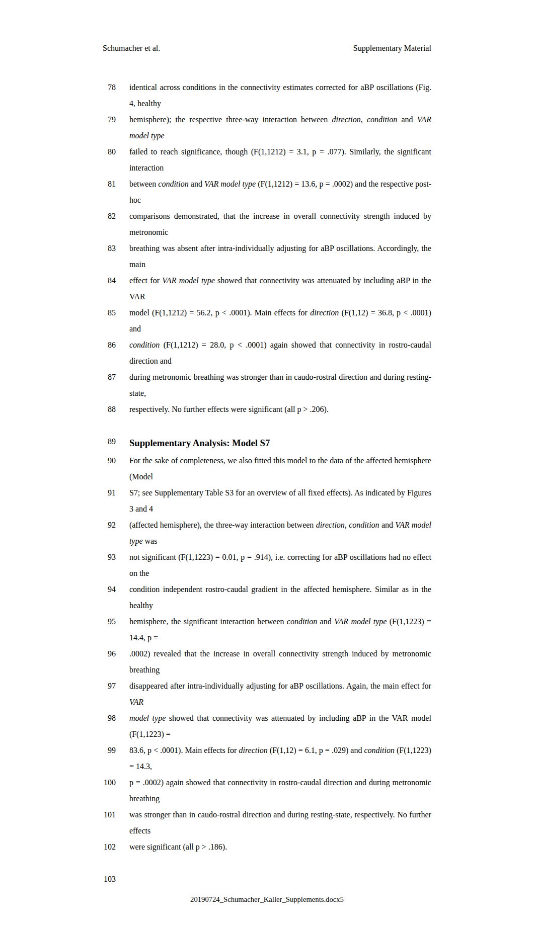Schumacher et al.
Supplementary Material
78
identical across conditions in the connectivity estimates corrected for aBP oscillations (Fig. 4, healthy
79
hemisphere); the respective three-way interaction between direction, condition and VAR model type
80
failed to reach significance, though (F(1,1212) = 3.1, p = .077). Similarly, the significant interaction
81
between condition and VAR model type (F(1,1212) = 13.6, p = .0002) and the respective post-hoc
82
comparisons demonstrated, that the increase in overall connectivity strength induced by metronomic
83
breathing was absent after intra-individually adjusting for aBP oscillations. Accordingly, the main
84
effect for VAR model type showed that connectivity was attenuated by including aBP in the VAR
85
model (F(1,1212) = 56.2, p < .0001). Main effects for direction (F(1,12) = 36.8, p < .0001) and
86
condition (F(1,1212) = 28.0, p < .0001) again showed that connectivity in rostro-caudal direction and
87
during metronomic breathing was stronger than in caudo-rostral direction and during resting-state,
88
respectively. No further effects were significant (all p > .206).
89
Supplementary Analysis: Model S7
90
For the sake of completeness, we also fitted this model to the data of the affected hemisphere (Model
91
S7; see Supplementary Table S3 for an overview of all fixed effects). As indicated by Figures 3 and 4
92
(affected hemisphere), the three-way interaction between direction, condition and VAR model type was
93
not significant (F(1,1223) = 0.01, p = .914), i.e. correcting for aBP oscillations had no effect on the
94
condition independent rostro-caudal gradient in the affected hemisphere. Similar as in the healthy
95
hemisphere, the significant interaction between condition and VAR model type (F(1,1223) = 14.4, p =
96
.0002) revealed that the increase in overall connectivity strength induced by metronomic breathing
97
disappeared after intra-individually adjusting for aBP oscillations. Again, the main effect for VAR
98
model type showed that connectivity was attenuated by including aBP in the VAR model (F(1,1223) =
99
83.6, p < .0001). Main effects for direction (F(1,12) = 6.1, p = .029) and condition (F(1,1223) = 14.3,
100
p = .0002) again showed that connectivity in rostro-caudal direction and during metronomic breathing
101
was stronger than in caudo-rostral direction and during resting-state, respectively. No further effects
102
were significant (all p > .186).
103
20190724_Schumacher_Kaller_Supplements.docx5